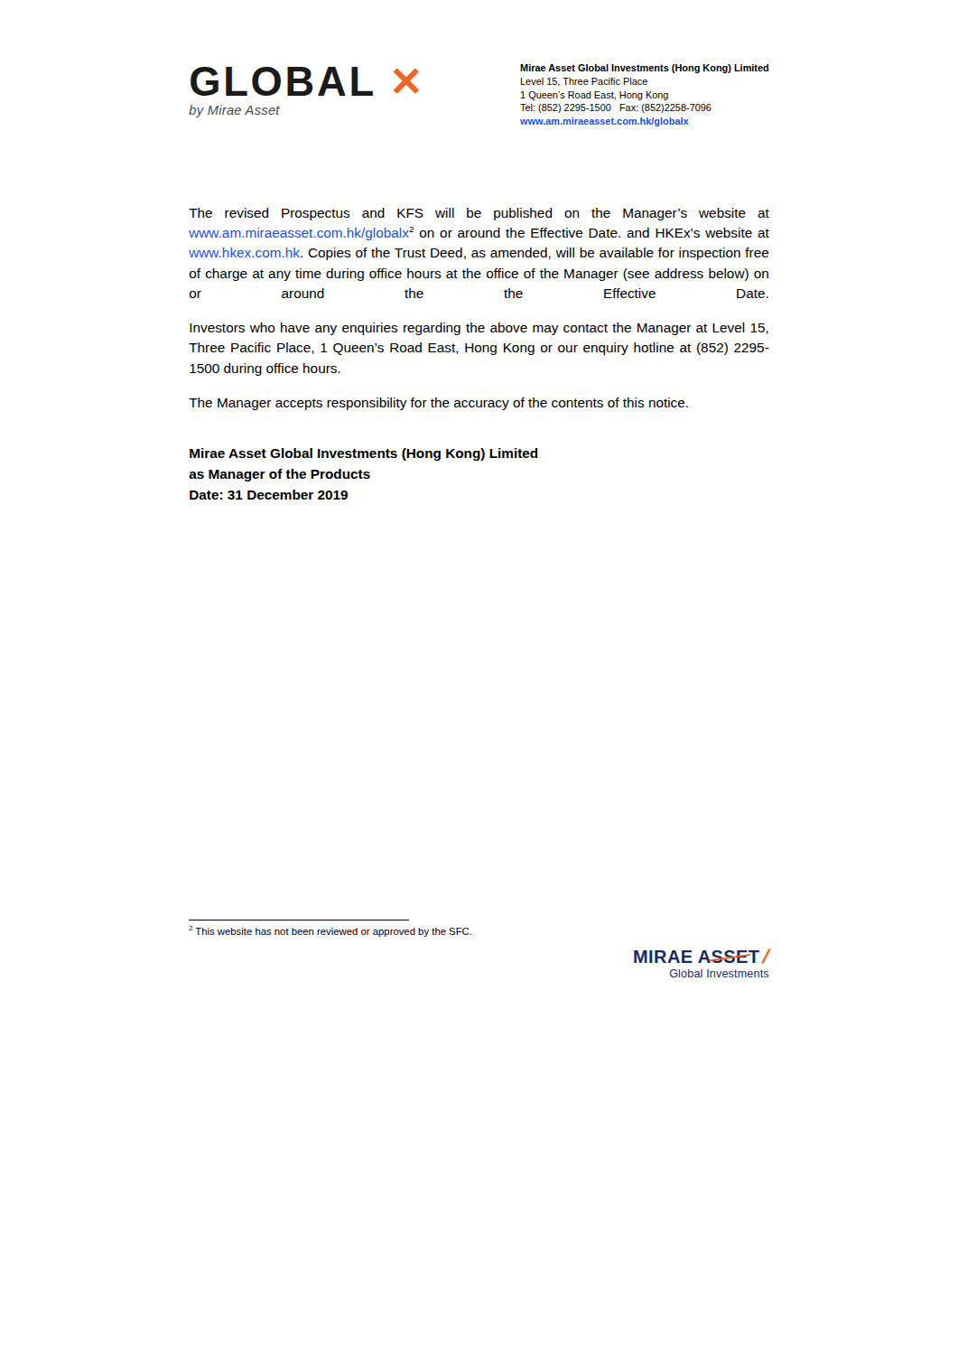GLOBAL ✕
by Mirae Asset
Mirae Asset Global Investments (Hong Kong) Limited
Level 15, Three Pacific Place
1 Queen’s Road East, Hong Kong
Tel: (852) 2295-1500 Fax: (852)2258-7096
www.am.miraeasset.com.hk/globalx
The revised Prospectus and KFS will be published on the Manager’s website at www.am.miraeasset.com.hk/globalx2 on or around the Effective Date. and HKEx’s website at www.hkex.com.hk. Copies of the Trust Deed, as amended, will be available for inspection free of charge at any time during office hours at the office of the Manager (see address below) on or around the the Effective Date.
Investors who have any enquiries regarding the above may contact the Manager at Level 15, Three Pacific Place, 1 Queen’s Road East, Hong Kong or our enquiry hotline at (852) 2295-1500 during office hours.
The Manager accepts responsibility for the accuracy of the contents of this notice.
Mirae Asset Global Investments (Hong Kong) Limited
as Manager of the Products
Date: 31 December 2019
2 This website has not been reviewed or approved by the SFC.
MIRAE ASSET/
Global Investments